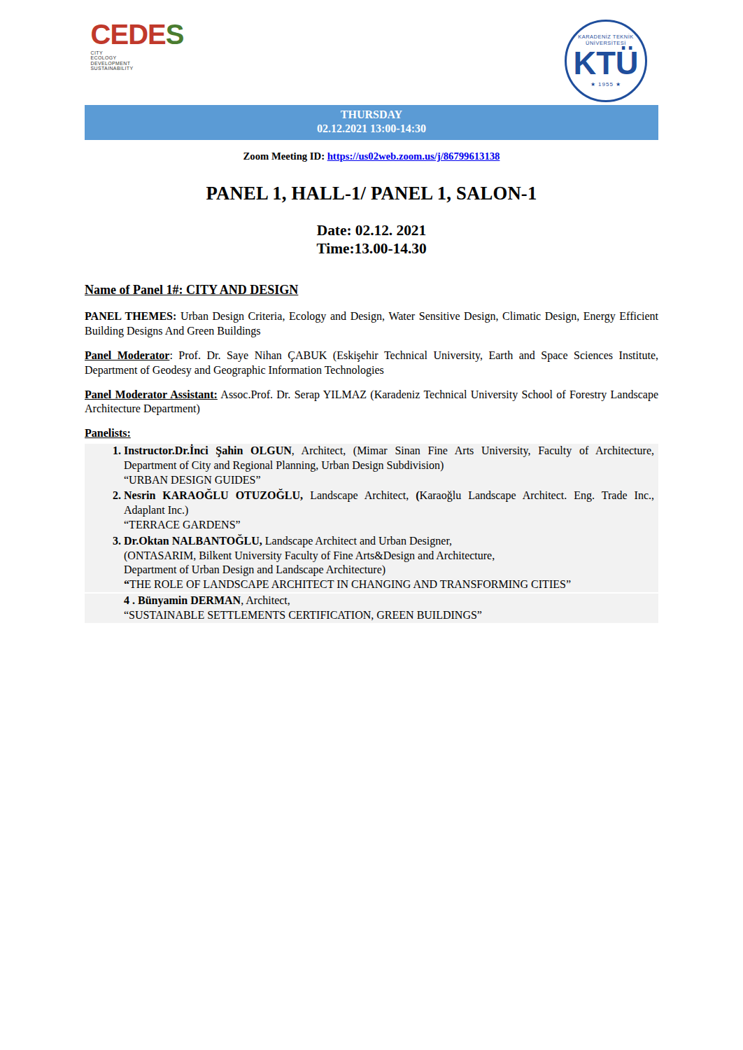CEDES
CITY
ECOLOGY
DEVELOPMENT
SUSTAINABILITY
KARADENİZ TEKNİK ÜNİVERSİTESİ
KTÜ
★ 1955 ★
THURSDAY
02.12.2021 13:00-14:30
Zoom Meeting ID: https://us02web.zoom.us/j/86799613138
PANEL 1, HALL-1/ PANEL 1, SALON-1
Date: 02.12. 2021
Time:13.00-14.30
Name of Panel 1#: CITY AND DESIGN
PANEL THEMES: Urban Design Criteria, Ecology and Design, Water Sensitive Design, Climatic Design, Energy Efficient Building Designs And Green Buildings
Panel Moderator: Prof. Dr. Saye Nihan ÇABUK (Eskişehir Technical University, Earth and Space Sciences Institute, Department of Geodesy and Geographic Information Technologies
Panel Moderator Assistant: Assoc.Prof. Dr. Serap YILMAZ (Karadeniz Technical University School of Forestry Landscape Architecture Department)
Panelists:
Instructor.Dr.İnci Şahin OLGUN, Architect, (Mimar Sinan Fine Arts University, Faculty of Architecture, Department of City and Regional Planning, Urban Design Subdivision) “URBAN DESIGN GUIDES”
Nesrin KARAOĞLU OTUZOĞLU, Landscape Architect, (Karaoğlu Landscape Architect. Eng. Trade Inc., Adaplant Inc.) “TERRACE GARDENS”
Dr.Oktan NALBANTOĞLU, Landscape Architect and Urban Designer, (ONTASARIM, Bilkent University Faculty of Fine Arts&Design and Architecture, Department of Urban Design and Landscape Architecture) “THE ROLE OF LANDSCAPE ARCHITECT IN CHANGING AND TRANSFORMING CITIES”
4 . Bünyamin DERMAN, Architect, “SUSTAINABLE SETTLEMENTS CERTIFICATION, GREEN BUILDINGS”